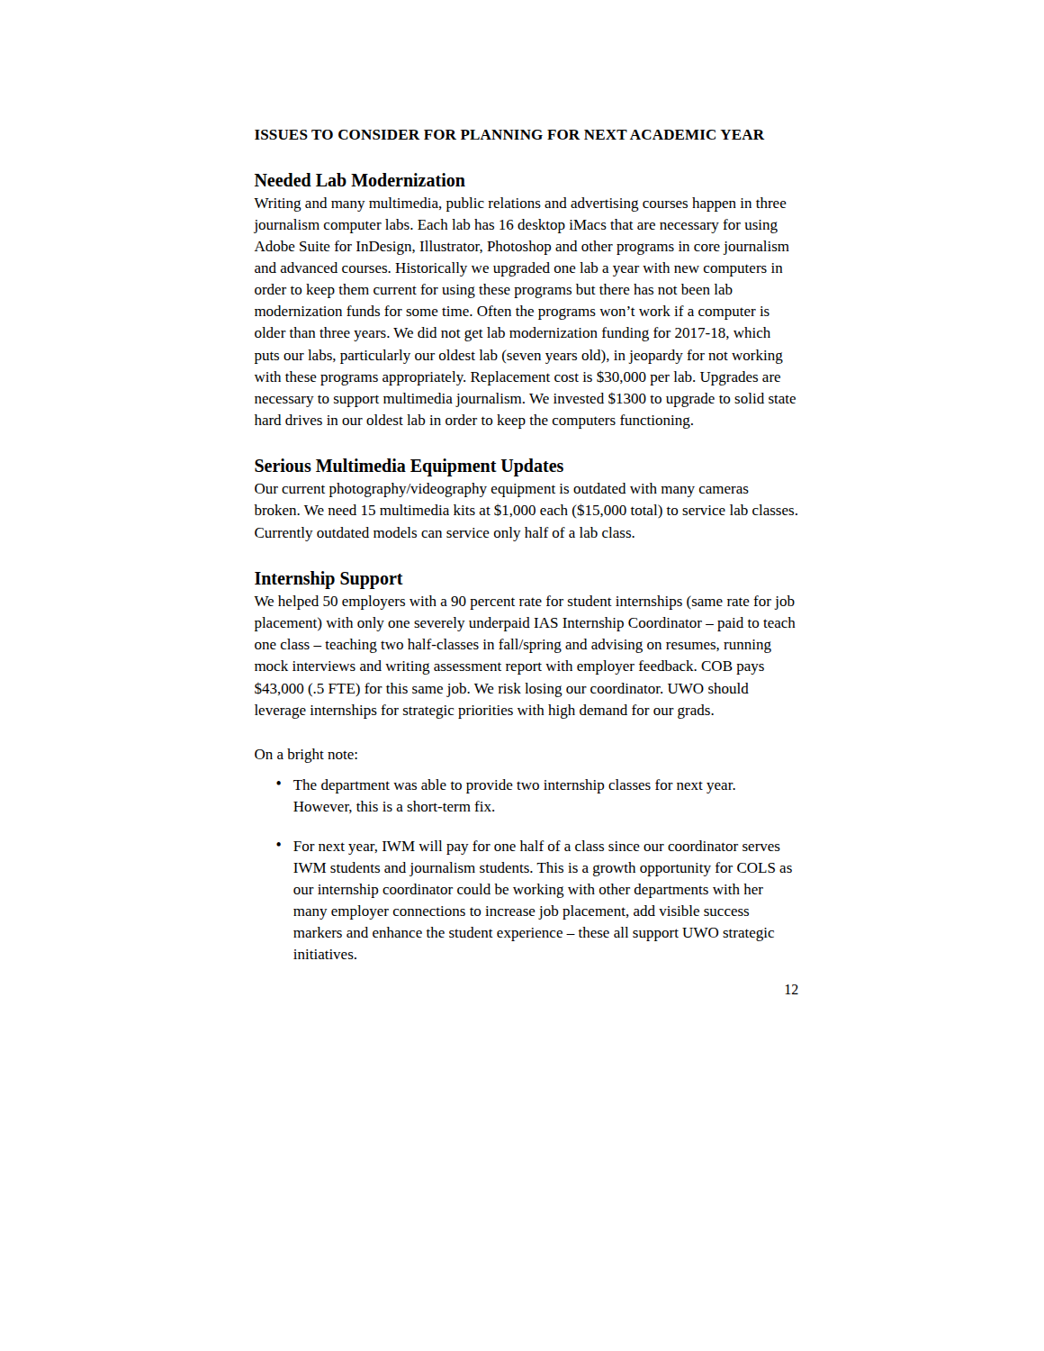ISSUES TO CONSIDER FOR PLANNING FOR NEXT ACADEMIC YEAR
Needed Lab Modernization
Writing and many multimedia, public relations and advertising courses happen in three journalism computer labs. Each lab has 16 desktop iMacs that are necessary for using Adobe Suite for InDesign, Illustrator, Photoshop and other programs in core journalism and advanced courses. Historically we upgraded one lab a year with new computers in order to keep them current for using these programs but there has not been lab modernization funds for some time. Often the programs won’t work if a computer is older than three years. We did not get lab modernization funding for 2017-18, which puts our labs, particularly our oldest lab (seven years old), in jeopardy for not working with these programs appropriately. Replacement cost is $30,000 per lab. Upgrades are necessary to support multimedia journalism. We invested $1300 to upgrade to solid state hard drives in our oldest lab in order to keep the computers functioning.
Serious Multimedia Equipment Updates
Our current photography/videography equipment is outdated with many cameras broken. We need 15 multimedia kits at $1,000 each ($15,000 total) to service lab classes. Currently outdated models can service only half of a lab class.
Internship Support
We helped 50 employers with a 90 percent rate for student internships (same rate for job placement) with only one severely underpaid IAS Internship Coordinator – paid to teach one class – teaching two half-classes in fall/spring and advising on resumes, running mock interviews and writing assessment report with employer feedback. COB pays $43,000 (.5 FTE) for this same job. We risk losing our coordinator. UWO should leverage internships for strategic priorities with high demand for our grads.
On a bright note:
The department was able to provide two internship classes for next year. However, this is a short-term fix.
For next year, IWM will pay for one half of a class since our coordinator serves IWM students and journalism students. This is a growth opportunity for COLS as our internship coordinator could be working with other departments with her many employer connections to increase job placement, add visible success markers and enhance the student experience – these all support UWO strategic initiatives.
12